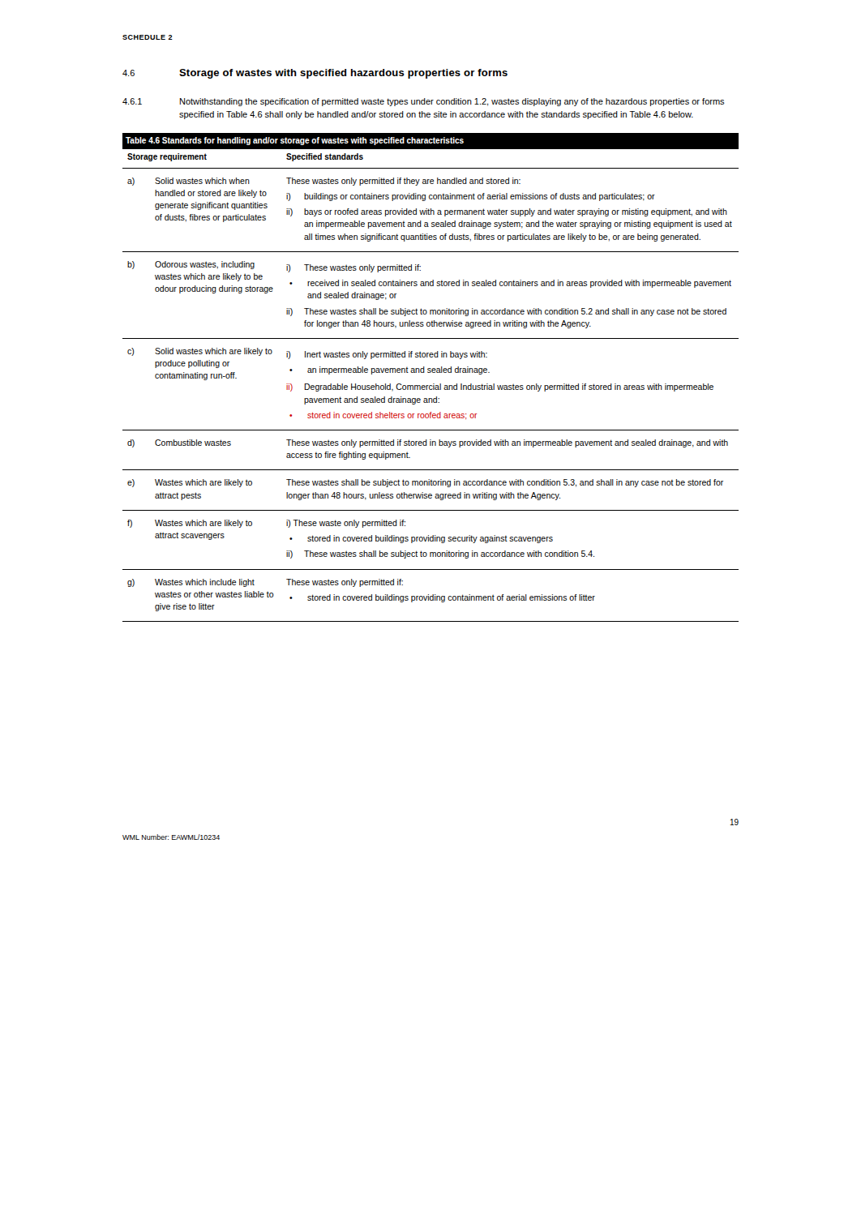SCHEDULE 2
4.6
Storage of wastes with specified hazardous properties or forms
4.6.1
Notwithstanding the specification of permitted waste types under condition 1.2, wastes displaying any of the hazardous properties or forms specified in Table 4.6 shall only be handled and/or stored on the site in accordance with the standards specified in Table 4.6 below.
Table 4.6 Standards for handling and/or storage of wastes with specified characteristics
| Storage requirement | Specified standards |
| --- | --- |
| a) | Solid wastes which when handled or stored are likely to generate significant quantities of dusts, fibres or particulates | These wastes only permitted if they are handled and stored in: i) buildings or containers providing containment of aerial emissions of dusts and particulates; or ii) bays or roofed areas provided with a permanent water supply and water spraying or misting equipment, and with an impermeable pavement and a sealed drainage system; and the water spraying or misting equipment is used at all times when significant quantities of dusts, fibres or particulates are likely to be, or are being generated. |
| b) | Odorous wastes, including wastes which are likely to be odour producing during storage | i) These wastes only permitted if: • received in sealed containers and stored in sealed containers and in areas provided with impermeable pavement and sealed drainage; or ii) These wastes shall be subject to monitoring in accordance with condition 5.2 and shall in any case not be stored for longer than 48 hours, unless otherwise agreed in writing with the Agency. |
| c) | Solid wastes which are likely to produce polluting or contaminating run-off. | i) Inert wastes only permitted if stored in bays with: • an impermeable pavement and sealed drainage. ii) Degradable Household, Commercial and Industrial wastes only permitted if stored in areas with impermeable pavement and sealed drainage and: • stored in covered shelters or roofed areas; or |
| d) | Combustible wastes | These wastes only permitted if stored in bays provided with an impermeable pavement and sealed drainage, and with access to fire fighting equipment. |
| e) | Wastes which are likely to attract pests | These wastes shall be subject to monitoring in accordance with condition 5.3, and shall in any case not be stored for longer than 48 hours, unless otherwise agreed in writing with the Agency. |
| f) | Wastes which are likely to attract scavengers | i) These waste only permitted if: • stored in covered buildings providing security against scavengers ii) These wastes shall be subject to monitoring in accordance with condition 5.4. |
| g) | Wastes which include light wastes or other wastes liable to give rise to litter | These wastes only permitted if: • stored in covered buildings providing containment of aerial emissions of litter |
19
WML Number: EAWML/10234